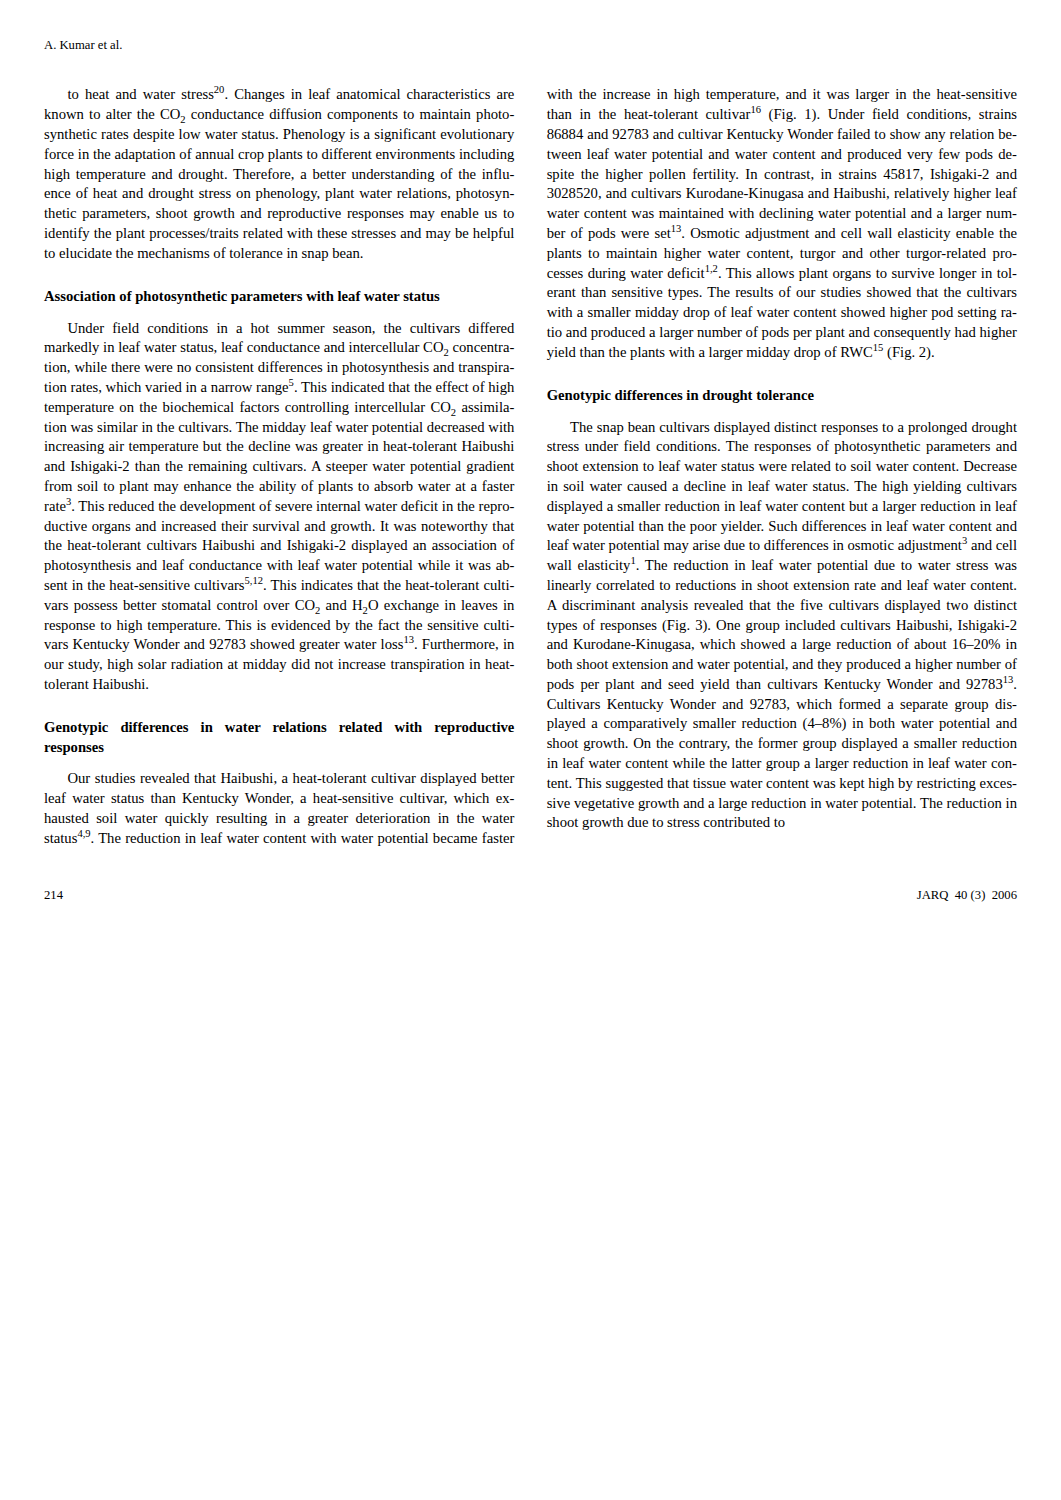A. Kumar et al.
to heat and water stress20. Changes in leaf anatomical characteristics are known to alter the CO2 conductance diffusion components to maintain photosynthetic rates despite low water status. Phenology is a significant evolutionary force in the adaptation of annual crop plants to different environments including high temperature and drought. Therefore, a better understanding of the influence of heat and drought stress on phenology, plant water relations, photosynthetic parameters, shoot growth and reproductive responses may enable us to identify the plant processes/traits related with these stresses and may be helpful to elucidate the mechanisms of tolerance in snap bean.
Association of photosynthetic parameters with leaf water status
Under field conditions in a hot summer season, the cultivars differed markedly in leaf water status, leaf conductance and intercellular CO2 concentration, while there were no consistent differences in photosynthesis and transpiration rates, which varied in a narrow range5. This indicated that the effect of high temperature on the biochemical factors controlling intercellular CO2 assimilation was similar in the cultivars. The midday leaf water potential decreased with increasing air temperature but the decline was greater in heat-tolerant Haibushi and Ishigaki-2 than the remaining cultivars. A steeper water potential gradient from soil to plant may enhance the ability of plants to absorb water at a faster rate3. This reduced the development of severe internal water deficit in the reproductive organs and increased their survival and growth. It was noteworthy that the heat-tolerant cultivars Haibushi and Ishigaki-2 displayed an association of photosynthesis and leaf conductance with leaf water potential while it was absent in the heat-sensitive cultivars5,12. This indicates that the heat-tolerant cultivars possess better stomatal control over CO2 and H2O exchange in leaves in response to high temperature. This is evidenced by the fact the sensitive cultivars Kentucky Wonder and 92783 showed greater water loss13. Furthermore, in our study, high solar radiation at midday did not increase transpiration in heat-tolerant Haibushi.
Genotypic differences in water relations related with reproductive responses
Our studies revealed that Haibushi, a heat-tolerant cultivar displayed better leaf water status than Kentucky Wonder, a heat-sensitive cultivar, which exhausted soil water quickly resulting in a greater deterioration in the water status4,9. The reduction in leaf water content with water potential became faster with the increase in high temperature, and it was larger in the heat-sensitive than in the heat-tolerant cultivar16 (Fig. 1). Under field conditions, strains 86884 and 92783 and cultivar Kentucky Wonder failed to show any relation between leaf water potential and water content and produced very few pods despite the higher pollen fertility. In contrast, in strains 45817, Ishigaki-2 and 3028520, and cultivars Kurodane-Kinugasa and Haibushi, relatively higher leaf water content was maintained with declining water potential and a larger number of pods were set13. Osmotic adjustment and cell wall elasticity enable the plants to maintain higher water content, turgor and other turgor-related processes during water deficit1,2. This allows plant organs to survive longer in tolerant than sensitive types. The results of our studies showed that the cultivars with a smaller midday drop of leaf water content showed higher pod setting ratio and produced a larger number of pods per plant and consequently had higher yield than the plants with a larger midday drop of RWC15 (Fig. 2).
Genotypic differences in drought tolerance
The snap bean cultivars displayed distinct responses to a prolonged drought stress under field conditions. The responses of photosynthetic parameters and shoot extension to leaf water status were related to soil water content. Decrease in soil water caused a decline in leaf water status. The high yielding cultivars displayed a smaller reduction in leaf water content but a larger reduction in leaf water potential than the poor yielder. Such differences in leaf water content and leaf water potential may arise due to differences in osmotic adjustment3 and cell wall elasticity1. The reduction in leaf water potential due to water stress was linearly correlated to reductions in shoot extension rate and leaf water content. A discriminant analysis revealed that the five cultivars displayed two distinct types of responses (Fig. 3). One group included cultivars Haibushi, Ishigaki-2 and Kurodane-Kinugasa, which showed a large reduction of about 16–20% in both shoot extension and water potential, and they produced a higher number of pods per plant and seed yield than cultivars Kentucky Wonder and 9278313. Cultivars Kentucky Wonder and 92783, which formed a separate group displayed a comparatively smaller reduction (4–8%) in both water potential and shoot growth. On the contrary, the former group displayed a smaller reduction in leaf water content while the latter group a larger reduction in leaf water content. This suggested that tissue water content was kept high by restricting excessive vegetative growth and a large reduction in water potential. The reduction in shoot growth due to stress contributed to
214 JARQ 40 (3) 2006